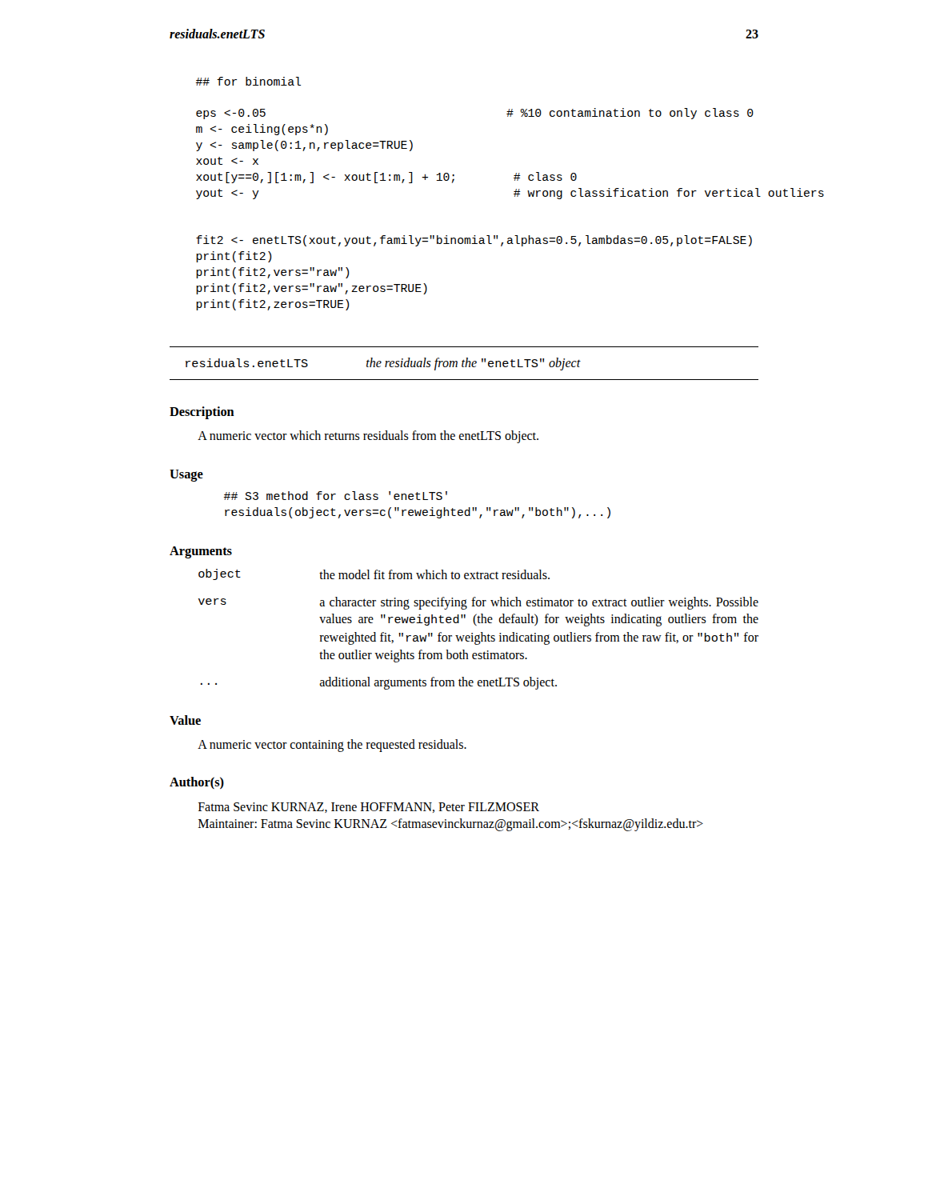residuals.enetLTS 23
## for binomial

eps <-0.05                                  # %10 contamination to only class 0
m <- ceiling(eps*n)
y <- sample(0:1,n,replace=TRUE)
xout <- x
xout[y==0,][1:m,] <- xout[1:m,] + 10;        # class 0
yout <- y                                    # wrong classification for vertical outliers


fit2 <- enetLTS(xout,yout,family="binomial",alphas=0.5,lambdas=0.05,plot=FALSE)
print(fit2)
print(fit2,vers="raw")
print(fit2,vers="raw",zeros=TRUE)
print(fit2,zeros=TRUE)
residuals.enetLTS the residuals from the "enetLTS" object
Description
A numeric vector which returns residuals from the enetLTS object.
Usage
## S3 method for class 'enetLTS'
residuals(object,vers=c("reweighted","raw","both"),...)
Arguments
object
the model fit from which to extract residuals.
vers
a character string specifying for which estimator to extract outlier weights. Possible values are "reweighted" (the default) for weights indicating outliers from the reweighted fit, "raw" for weights indicating outliers from the raw fit, or "both" for the outlier weights from both estimators.
...
additional arguments from the enetLTS object.
Value
A numeric vector containing the requested residuals.
Author(s)
Fatma Sevinc KURNAZ, Irene HOFFMANN, Peter FILZMOSER
Maintainer: Fatma Sevinc KURNAZ <fatmasevinckurnaz@gmail.com>;<fskurnaz@yildiz.edu.tr>